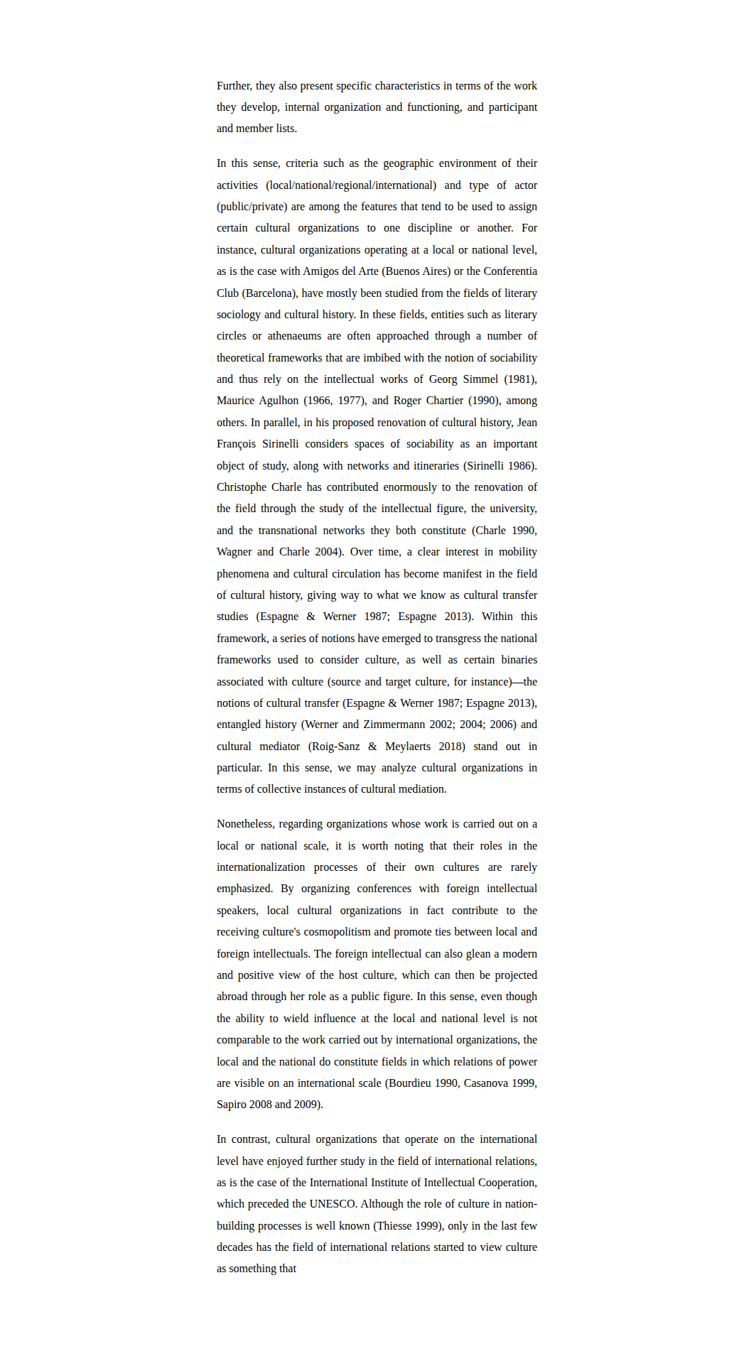Further, they also present specific characteristics in terms of the work they develop, internal organization and functioning, and participant and member lists.
In this sense, criteria such as the geographic environment of their activities (local/national/regional/international) and type of actor (public/private) are among the features that tend to be used to assign certain cultural organizations to one discipline or another. For instance, cultural organizations operating at a local or national level, as is the case with Amigos del Arte (Buenos Aires) or the Conferentia Club (Barcelona), have mostly been studied from the fields of literary sociology and cultural history. In these fields, entities such as literary circles or athenaeums are often approached through a number of theoretical frameworks that are imbibed with the notion of sociability and thus rely on the intellectual works of Georg Simmel (1981), Maurice Agulhon (1966, 1977), and Roger Chartier (1990), among others. In parallel, in his proposed renovation of cultural history, Jean François Sirinelli considers spaces of sociability as an important object of study, along with networks and itineraries (Sirinelli 1986). Christophe Charle has contributed enormously to the renovation of the field through the study of the intellectual figure, the university, and the transnational networks they both constitute (Charle 1990, Wagner and Charle 2004). Over time, a clear interest in mobility phenomena and cultural circulation has become manifest in the field of cultural history, giving way to what we know as cultural transfer studies (Espagne & Werner 1987; Espagne 2013). Within this framework, a series of notions have emerged to transgress the national frameworks used to consider culture, as well as certain binaries associated with culture (source and target culture, for instance)—the notions of cultural transfer (Espagne & Werner 1987; Espagne 2013), entangled history (Werner and Zimmermann 2002; 2004; 2006) and cultural mediator (Roig-Sanz & Meylaerts 2018) stand out in particular. In this sense, we may analyze cultural organizations in terms of collective instances of cultural mediation.
Nonetheless, regarding organizations whose work is carried out on a local or national scale, it is worth noting that their roles in the internationalization processes of their own cultures are rarely emphasized. By organizing conferences with foreign intellectual speakers, local cultural organizations in fact contribute to the receiving culture's cosmopolitism and promote ties between local and foreign intellectuals. The foreign intellectual can also glean a modern and positive view of the host culture, which can then be projected abroad through her role as a public figure. In this sense, even though the ability to wield influence at the local and national level is not comparable to the work carried out by international organizations, the local and the national do constitute fields in which relations of power are visible on an international scale (Bourdieu 1990, Casanova 1999, Sapiro 2008 and 2009).
In contrast, cultural organizations that operate on the international level have enjoyed further study in the field of international relations, as is the case of the International Institute of Intellectual Cooperation, which preceded the UNESCO. Although the role of culture in nation-building processes is well known (Thiesse 1999), only in the last few decades has the field of international relations started to view culture as something that